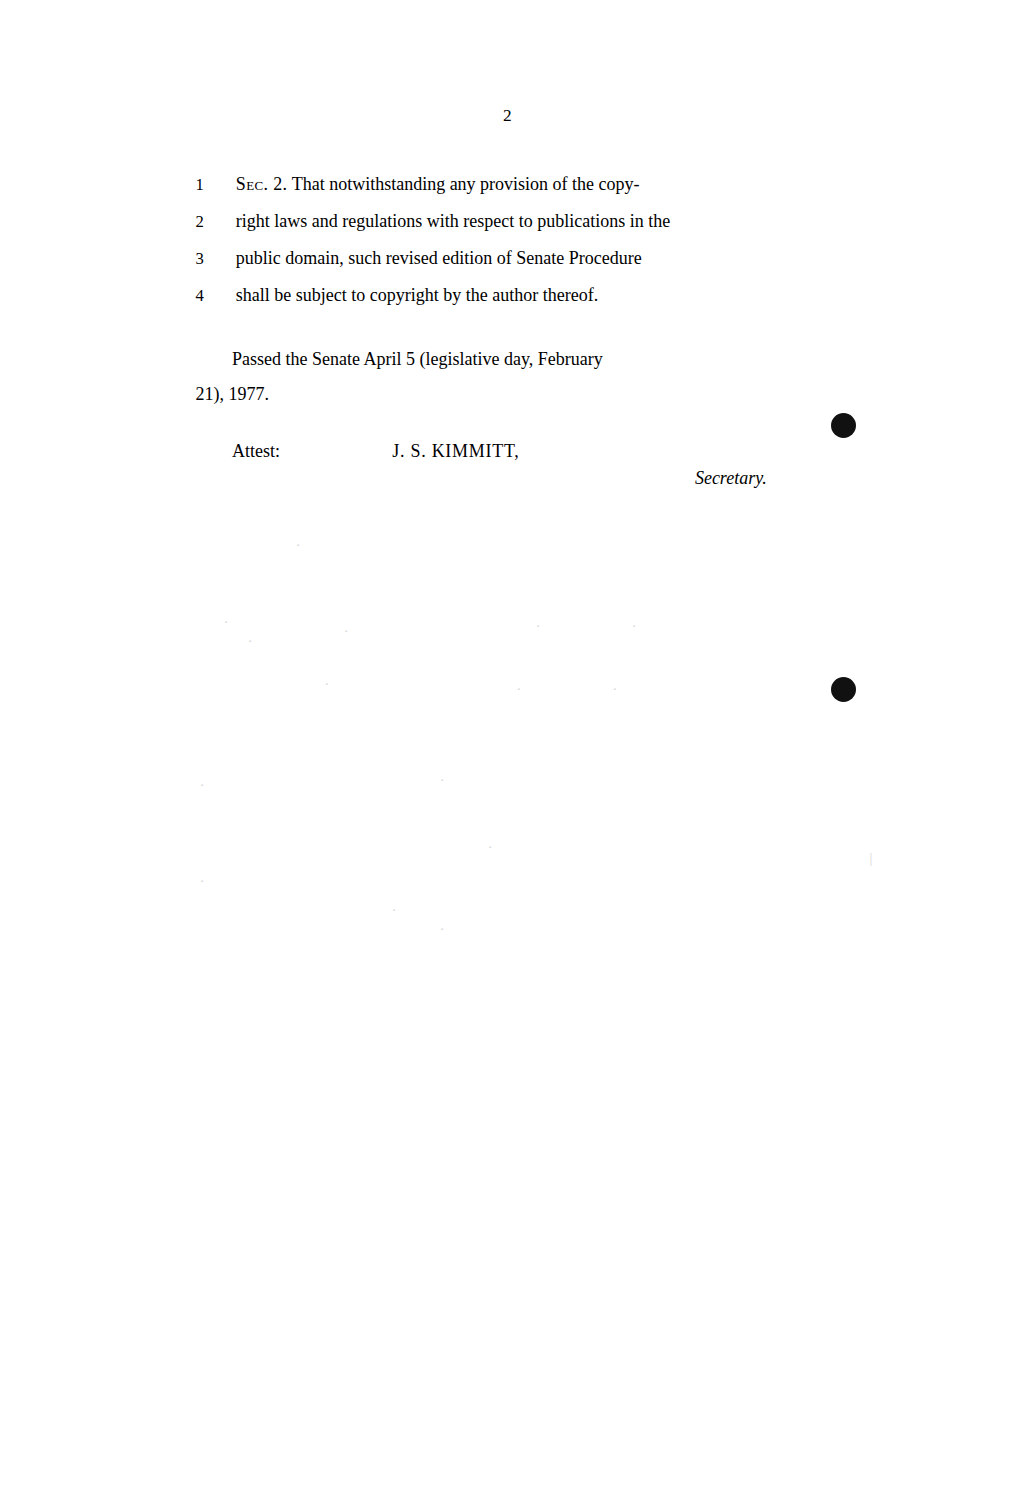2
1 Sec. 2. That notwithstanding any provision of the copy-
2 right laws and regulations with respect to publications in the
3 public domain, such revised edition of Senate Procedure
4 shall be subject to copyright by the author thereof.
Passed the Senate April 5 (legislative day, February
21), 1977.
Attest:
J. S. KIMMITT, Secretary.
. . . . . . . . . . . . . . . |